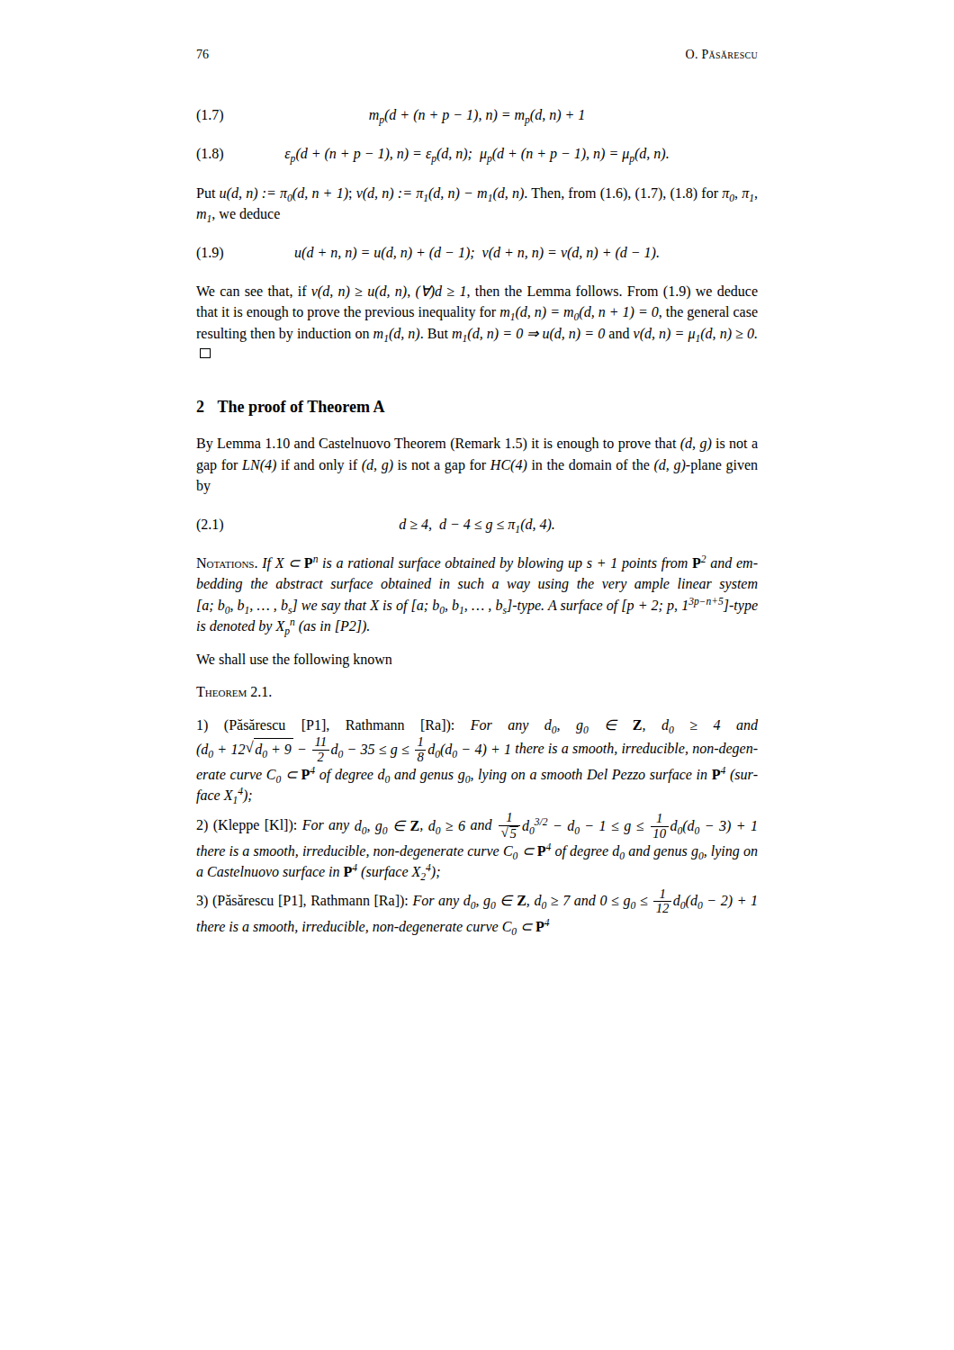76 O. Păsărescu
(1.7) mp(d + (n + p − 1), n) = mp(d, n) + 1
(1.8) εp(d + (n + p − 1), n) = εp(d, n); μp(d + (n + p − 1), n) = μp(d, n).
Put u(d, n) := π0(d, n + 1); v(d, n) := π1(d, n) − m1(d, n). Then, from (1.6), (1.7), (1.8) for π0, π1, m1, we deduce
(1.9) u(d + n, n) = u(d, n) + (d − 1); v(d + n, n) = v(d, n) + (d − 1).
We can see that, if v(d, n) ≥ u(d, n), (∀)d ≥ 1, then the Lemma follows. From (1.9) we deduce that it is enough to prove the previous inequality for m1(d, n) = m0(d, n + 1) = 0, the general case resulting then by induction on m1(d, n). But m1(d, n) = 0 ⇒ u(d, n) = 0 and v(d, n) = μ1(d, n) ≥ 0.
2 The proof of Theorem A
By Lemma 1.10 and Castelnuovo Theorem (Remark 1.5) it is enough to prove that (d, g) is not a gap for LN(4) if and only if (d, g) is not a gap for HC(4) in the domain of the (d, g)-plane given by
(2.1) d ≥ 4, d − 4 ≤ g ≤ π1(d, 4).
Notations. If X ⊂ Pn is a rational surface obtained by blowing up s + 1 points from P2 and embedding the abstract surface obtained in such a way using the very ample linear system [a; b0, b1, … , bs] we say that X is of [a; b0, b1, … , bs]-type. A surface of [p + 2; p, 13p−n+5]-type is denoted by Xpn (as in [P2]).
We shall use the following known
Theorem 2.1.
1) (Păsărescu [P1], Rathmann [Ra]): For any d0, g0 ∈ Z, d0 ≥ 4 and (d0 + 12d0 + 9 − 112d0 − 35 ≤ g ≤ 18d0(d0 − 4) + 1 there is a smooth, irreducible, non-degenerate curve C0 ⊂ P4 of degree d0 and genus g0, lying on a smooth Del Pezzo surface in P4 (surface X14);
2) (Kleppe [Kl]): For any d0, g0 ∈ Z, d0 ≥ 6 and 15 d03/2 − d0 − 1 ≤ g ≤ 110d0(d0 − 3) + 1 there is a smooth, irreducible, non-degenerate curve C0 ⊂ P4 of degree d0 and genus g0, lying on a Castelnuovo surface in P4 (surface X24);
3) (Păsărescu [P1], Rathmann [Ra]): For any d0, g0 ∈ Z, d0 ≥ 7 and 0 ≤ g0 ≤ 112d0(d0 − 2) + 1 there is a smooth, irreducible, non-degenerate curve C0 ⊂ P4